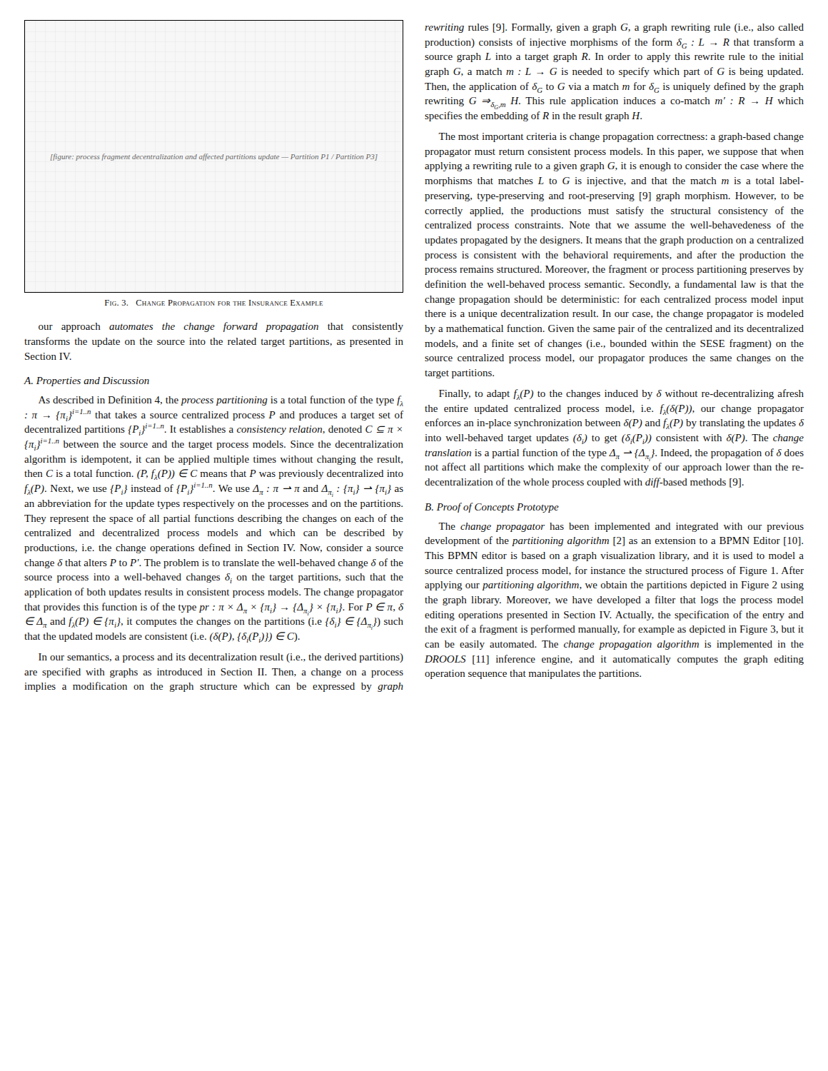Fig. 3. Change Propagation for the Insurance Example
our approach automates the change forward propagation that consistently transforms the update on the source into the related target partitions, as presented in Section IV.
A. Properties and Discussion
As described in Definition 4, the process partitioning is a total function of the type fλ : π → {πi}i=1..n that takes a source centralized process P and produces a target set of decentralized partitions {Pi}i=1..n. It establishes a consistency relation, denoted C ⊆ π × {πi}i=1..n between the source and the target process models. Since the decentralization algorithm is idempotent, it can be applied multiple times without changing the result, then C is a total function. (P, fλ(P)) ∈ C means that P was previously decentralized into fλ(P). Next, we use {Pi} instead of {Pi}i=1..n. We use Δπ : π ⇀ π and Δπi : {πi} ⇀ {πi} as an abbreviation for the update types respectively on the processes and on the partitions. They represent the space of all partial functions describing the changes on each of the centralized and decentralized process models and which can be described by productions, i.e. the change operations defined in Section IV. Now, consider a source change δ that alters P to P′. The problem is to translate the well-behaved change δ of the source process into a well-behaved changes δi on the target partitions, such that the application of both updates results in consistent process models. The change propagator that provides this function is of the type pr : π × Δπ × {πi} → {Δπi} × {πi}. For P ∈ π, δ ∈ Δπ and fλ(P) ∈ {πi}, it computes the changes on the partitions (i.e {δi} ∈ {Δπi}) such that the updated models are consistent (i.e. (δ(P), {δi(Pi)}) ∈ C).
In our semantics, a process and its decentralization result (i.e., the derived partitions) are specified with graphs as introduced in Section II. Then, a change on a process implies a modification on the graph structure which can be expressed by graph rewriting rules [9]. Formally, given a graph G, a graph rewriting rule (i.e., also called production) consists of injective morphisms of the form δG : L → R that transform a source graph L into a target graph R. In order to apply this rewrite rule to the initial graph G, a match m : L → G is needed to specify which part of G is being updated. Then, the application of δG to G via a match m for δG is uniquely defined by the graph rewriting G ⇒δG,m H. This rule application induces a co-match m′ : R → H which specifies the embedding of R in the result graph H.
The most important criteria is change propagation correctness: a graph-based change propagator must return consistent process models. In this paper, we suppose that when applying a rewriting rule to a given graph G, it is enough to consider the case where the morphisms that matches L to G is injective, and that the match m is a total label-preserving, type-preserving and root-preserving [9] graph morphism. However, to be correctly applied, the productions must satisfy the structural consistency of the centralized process constraints. Note that we assume the well-behavedeness of the updates propagated by the designers. It means that the graph production on a centralized process is consistent with the behavioral requirements, and after the production the process remains structured. Moreover, the fragment or process partitioning preserves by definition the well-behaved process semantic. Secondly, a fundamental law is that the change propagation should be deterministic: for each centralized process model input there is a unique decentralization result. In our case, the change propagator is modeled by a mathematical function. Given the same pair of the centralized and its decentralized models, and a finite set of changes (i.e., bounded within the SESE fragment) on the source centralized process model, our propagator produces the same changes on the target partitions.
Finally, to adapt fλ(P) to the changes induced by δ without re-decentralizing afresh the entire updated centralized process model, i.e. fλ(δ(P)), our change propagator enforces an in-place synchronization between δ(P) and fλ(P) by translating the updates δ into well-behaved target updates (δi) to get (δi(Pi)) consistent with δ(P). The change translation is a partial function of the type Δπ ⇀ {Δπi}. Indeed, the propagation of δ does not affect all partitions which make the complexity of our approach lower than the re-decentralization of the whole process coupled with diff-based methods [9].
B. Proof of Concepts Prototype
The change propagator has been implemented and integrated with our previous development of the partitioning algorithm [2] as an extension to a BPMN Editor [10]. This BPMN editor is based on a graph visualization library, and it is used to model a source centralized process model, for instance the structured process of Figure 1. After applying our partitioning algorithm, we obtain the partitions depicted in Figure 2 using the graph library. Moreover, we have developed a filter that logs the process model editing operations presented in Section IV. Actually, the specification of the entry and the exit of a fragment is performed manually, for example as depicted in Figure 3, but it can be easily automated. The change propagation algorithm is implemented in the DROOLS [11] inference engine, and it automatically computes the graph editing operation sequence that manipulates the partitions.